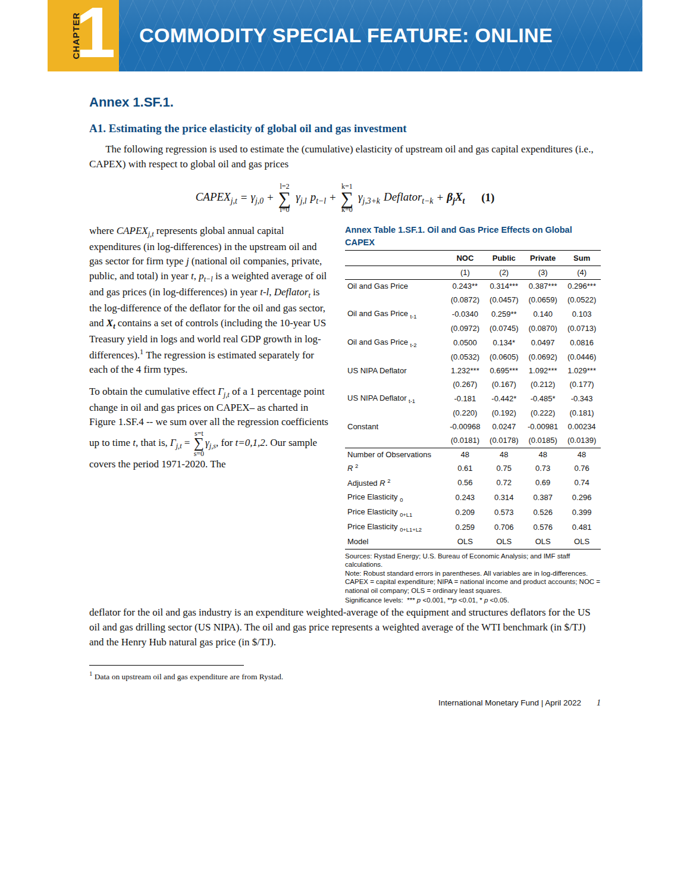CHAPTER 1
COMMODITY SPECIAL FEATURE: ONLINE
Annex 1.SF.1.
A1. Estimating the price elasticity of global oil and gas investment
The following regression is used to estimate the (cumulative) elasticity of upstream oil and gas capital expenditures (i.e., CAPEX) with respect to global oil and gas prices
CAPEXj,t = γj,0 + l=2 ∑ l=0 γj,l pt−l + k=1 ∑ k=0 γj,3+k Deflatort−k + βjXt
(1)
where CAPEXj,t represents global annual capital expenditures (in log-differences) in the upstream oil and gas sector for firm type j (national oil companies, private, public, and total) in year t, pt−l is a weighted average of oil and gas prices (in log-differences) in year t-l, Deflatort is the log-difference of the deflator for the oil and gas sector, and Xt contains a set of controls (including the 10-year US Treasury yield in logs and world real GDP growth in log-differences).1 The regression is estimated separately for each of the 4 firm types.
To obtain the cumulative effect Γj,t of a 1 percentage point change in oil and gas prices on CAPEX– as charted in Figure 1.SF.4 -- we sum over all the regression coefficients up to time t, that is, Γj,t = s=t∑s=0 γj,s, for t=0,1,2. Our sample covers the period 1971-2020. The
Annex Table 1.SF.1. Oil and Gas Price Effects on Global CAPEX
| | NOC | Public | Private | Sum |
| --- | --- | --- | --- | --- |
| | (1) | (2) | (3) | (4) |
| Oil and Gas Price | 0.243** | 0.314*** | 0.387*** | 0.296*** |
| | (0.0872) | (0.0457) | (0.0659) | (0.0522) |
| Oil and Gas Price t-1 | -0.0340 | 0.259** | 0.140 | 0.103 |
| | (0.0972) | (0.0745) | (0.0870) | (0.0713) |
| Oil and Gas Price t-2 | 0.0500 | 0.134* | 0.0497 | 0.0816 |
| | (0.0532) | (0.0605) | (0.0692) | (0.0446) |
| US NIPA Deflator | 1.232*** | 0.695*** | 1.092*** | 1.029*** |
| | (0.267) | (0.167) | (0.212) | (0.177) |
| US NIPA Deflator t-1 | -0.181 | -0.442* | -0.485* | -0.343 |
| | (0.220) | (0.192) | (0.222) | (0.181) |
| Constant | -0.00968 | 0.0247 | -0.00981 | 0.00234 |
| | (0.0181) | (0.0178) | (0.0185) | (0.0139) |
| Number of Observations | 48 | 48 | 48 | 48 |
| R 2 | 0.61 | 0.75 | 0.73 | 0.76 |
| Adjusted R 2 | 0.56 | 0.72 | 0.69 | 0.74 |
| Price Elasticity 0 | 0.243 | 0.314 | 0.387 | 0.296 |
| Price Elasticity 0+L1 | 0.209 | 0.573 | 0.526 | 0.399 |
| Price Elasticity 0+L1+L2 | 0.259 | 0.706 | 0.576 | 0.481 |
| Model | OLS | OLS | OLS | OLS |
Sources: Rystad Energy; U.S. Bureau of Economic Analysis; and IMF staff calculations.
Note: Robust standard errors in parentheses. All variables are in log-differences. CAPEX = capital expenditure; NIPA = national income and product accounts; NOC = national oil company; OLS = ordinary least squares.
Significance levels: *** p <0.001, **p <0.01, * p <0.05.
deflator for the oil and gas industry is an expenditure weighted-average of the equipment and structures deflators for the US oil and gas drilling sector (US NIPA). The oil and gas price represents a weighted average of the WTI benchmark (in $/TJ) and the Henry Hub natural gas price (in $/TJ).
1 Data on upstream oil and gas expenditure are from Rystad.
International Monetary Fund | April 2022 1